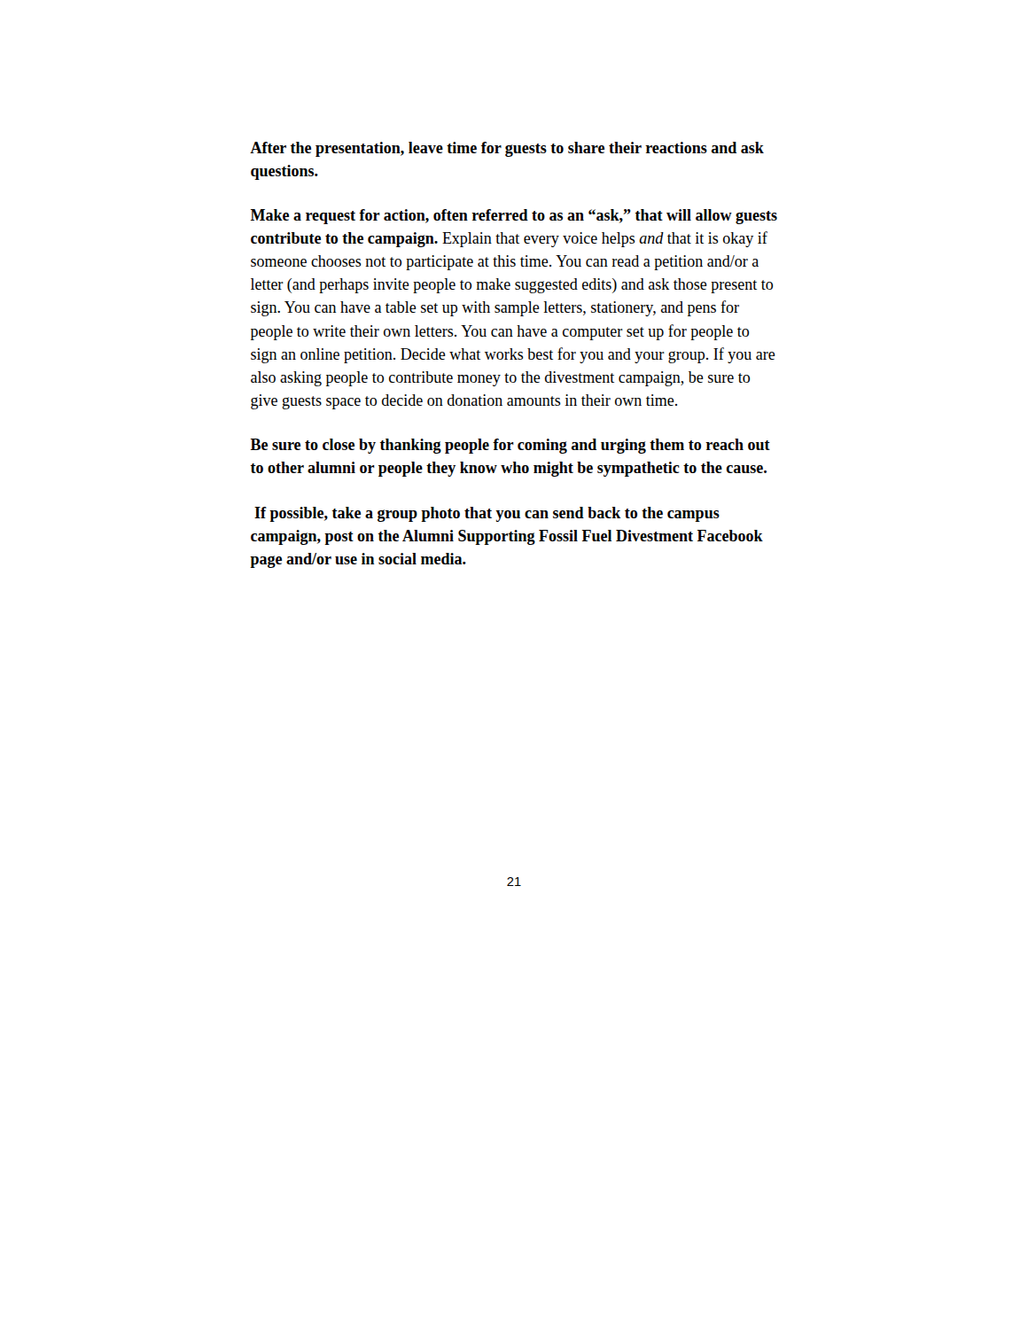After the presentation, leave time for guests to share their reactions and ask questions.
Make a request for action, often referred to as an “ask,” that will allow guests contribute to the campaign. Explain that every voice helps and that it is okay if someone chooses not to participate at this time. You can read a petition and/or a letter (and perhaps invite people to make suggested edits) and ask those present to sign. You can have a table set up with sample letters, stationery, and pens for people to write their own letters. You can have a computer set up for people to sign an online petition. Decide what works best for you and your group. If you are also asking people to contribute money to the divestment campaign, be sure to give guests space to decide on donation amounts in their own time.
Be sure to close by thanking people for coming and urging them to reach out to other alumni or people they know who might be sympathetic to the cause.
If possible, take a group photo that you can send back to the campus campaign, post on the Alumni Supporting Fossil Fuel Divestment Facebook page and/or use in social media.
21